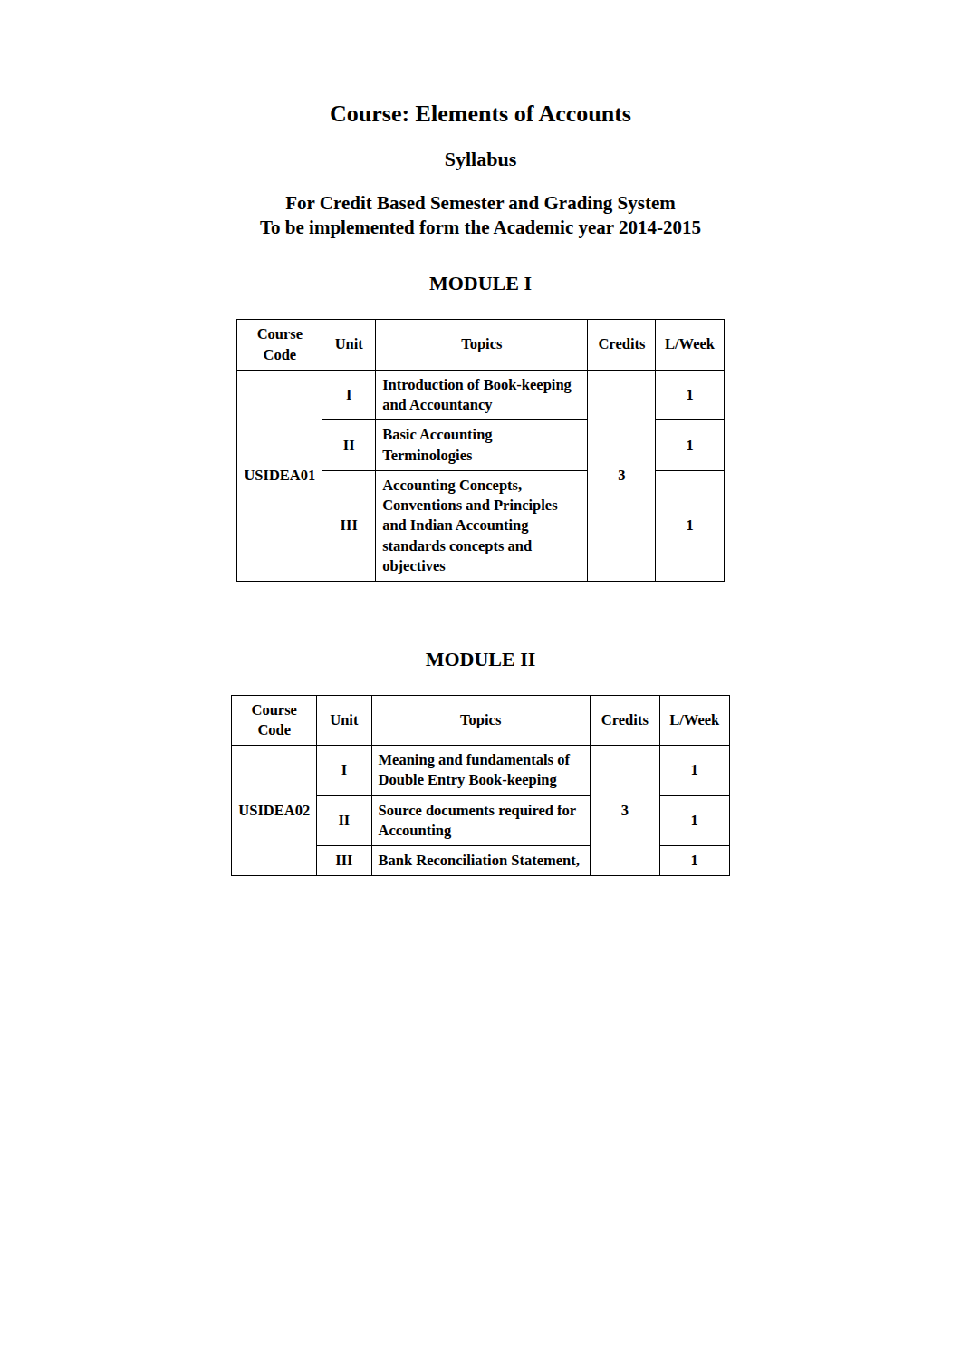Course: Elements of Accounts
Syllabus
For Credit Based Semester and Grading System
To be implemented form the Academic year 2014-2015
MODULE I
| Course Code | Unit | Topics | Credits | L/Week |
| --- | --- | --- | --- | --- |
| USIDEA01 | I | Introduction of Book-keeping and Accountancy | 3 | 1 |
| II | Basic Accounting Terminologies | 1 |
| III | Accounting Concepts, Conventions and Principles and Indian Accounting standards concepts and objectives | 1 |
MODULE II
| Course Code | Unit | Topics | Credits | L/Week |
| --- | --- | --- | --- | --- |
| USIDEA02 | I | Meaning and fundamentals of Double Entry Book-keeping | 3 | 1 |
| II | Source documents required for Accounting | 1 |
| III | Bank Reconciliation Statement, | 1 |